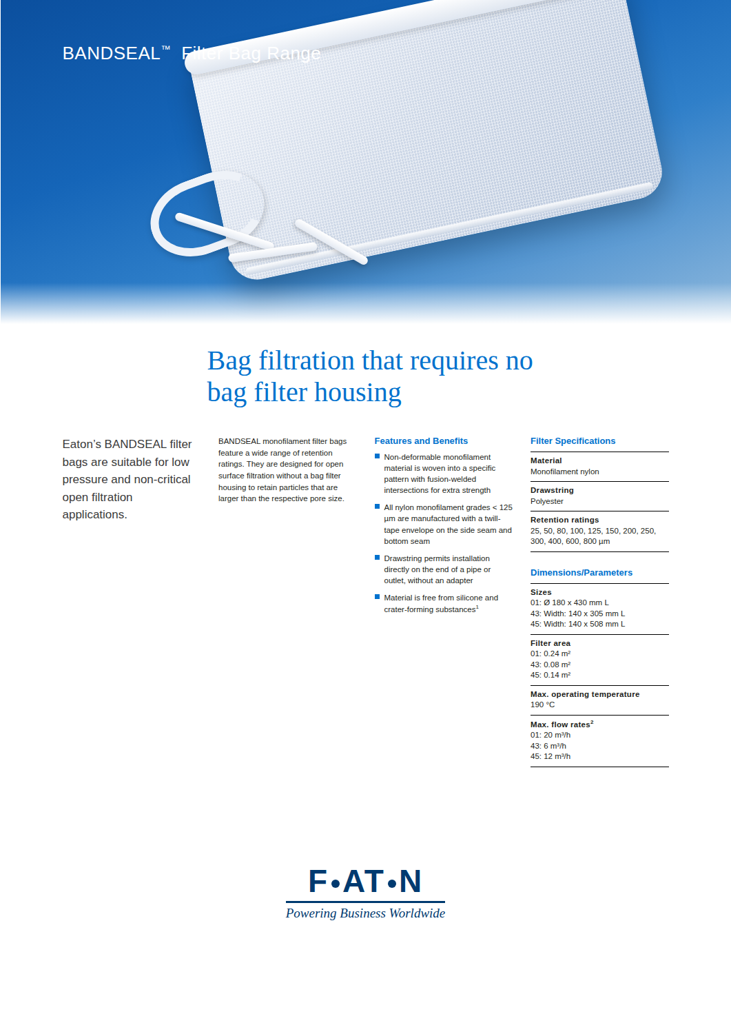BANDSEAL™ Filter Bag Range
Bag filtration that requires no
bag filter housing
Eaton’s BANDSEAL filter bags are suitable for low pressure and non-critical open filtration applications.
BANDSEAL monofilament filter bags feature a wide range of retention ratings. They are designed for open surface filtration without a bag filter housing to retain particles that are larger than the respective pore size.
Features and Benefits
Non-deformable monofilament material is woven into a specific pattern with fusion-welded intersections for extra strength
All nylon monofilament grades < 125 µm are manufactured with a twill-tape envelope on the side seam and bottom seam
Drawstring permits installation directly on the end of a pipe or outlet, without an adapter
Material is free from silicone and crater-forming substances1
Filter Specifications
Material Monofilament nylon
Drawstring Polyester
Retention ratings 25, 50, 80, 100, 125, 150, 200, 250, 300, 400, 600, 800 µm
Dimensions/Parameters
Sizes 01: Ø 180 x 430 mm L 43: Width: 140 x 305 mm L 45: Width: 140 x 508 mm L
Filter area 01: 0.24 m² 43: 0.08 m² 45: 0.14 m²
Max. operating temperature 190 °C
Max. flow rates2 01: 20 m³/h 43: 6 m³/h 45: 12 m³/h
F AT N
Powering Business Worldwide